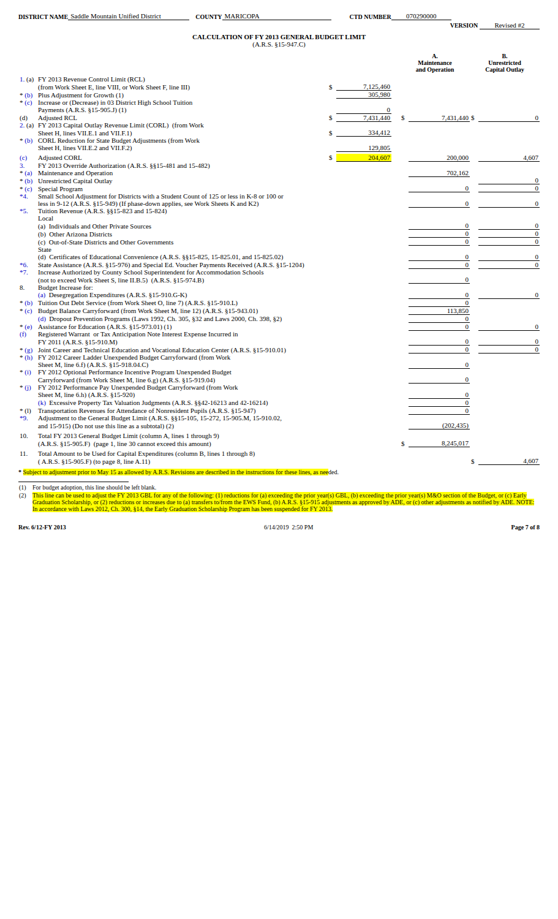DISTRICT NAME Saddle Mountain Unified District COUNTY MARICOPA CTD NUMBER 070290000
VERSION Revised #2
CALCULATION OF FY 2013 GENERAL BUDGET LIMIT
(A.R.S. §15-947.C)
| | A. Maintenance and Operation | B. Unrestricted Capital Outlay |
| 1. (a) | FY 2013 Revenue Control Limit (RCL) | | | | | | | |
| | (from Work Sheet E, line VIII, or Work Sheet F, line III) | $ | 7,125,460 | | | | | |
| * (b) | Plus Adjustment for Growth (1) | | 305,980 | | | | | |
| * (c) | Increase or (Decrease) in 03 District High School Tuition | | | | | | | |
| | Payments (A.R.S. §15-905.J) (1) | | 0 | | | | | |
| (d) | Adjusted RCL | $ | 7,431,440 | | $ | 7,431,440 | $ | 0 |
| 2. (a) | FY 2013 Capital Outlay Revenue Limit (CORL) (from Work | | | | | | | |
| | Sheet H, lines VII.E.1 and VII.F.1) | $ | 334,412 | | | | | |
| * (b) | CORL Reduction for State Budget Adjustments (from Work | | | | | | | |
| | Sheet H, lines VII.E.2 and VII.F.2) | | 129,805 | | | | | |
| (c) | Adjusted CORL | $ | 204,607 | | | 200,000 | | 4,607 |
| 3. | FY 2013 Override Authorization (A.R.S. §§15-481 and 15-482) | | | | |
| * (a) | Maintenance and Operation | | | | | 702,162 | | |
| * (b) | Unrestricted Capital Outlay | | | | | | | 0 |
| * (c) | Special Program | | | | | 0 | | 0 |
| *4. | Small School Adjustment for Districts with a Student Count of 125 or less in K-8 or 100 or | | | | |
| | less in 9-12 (A.R.S. §15-949) (If phase-down applies, see Work Sheets K and K2) | | 0 | | 0 |
| *5. | Tuition Revenue (A.R.S. §§15-823 and 15-824) | | | | |
| | Local | | | | |
| | (a) Individuals and Other Private Sources | | | | | 0 | | 0 |
| | (b) Other Arizona Districts | | | | | 0 | | 0 |
| | (c) Out-of-State Districts and Other Governments | | | | | 0 | | 0 |
| | State | | | | | | | |
| | (d) Certificates of Educational Convenience (A.R.S. §§15-825, 15-825.01, and 15-825.02) | | | | | 0 | | 0 |
| *6. | State Assistance (A.R.S. §15-976) and Special Ed. Voucher Payments Received (A.R.S. §15-1204) | | | | | 0 | | 0 |
| *7. | Increase Authorized by County School Superintendent for Accommodation Schools | | | | |
| | (not to exceed Work Sheet S, line II.B.5) (A.R.S. §15-974.B) | | | | | 0 | | |
| 8. | Budget Increase for: | | | | |
| | (a) Desegregation Expenditures (A.R.S. §15-910.G-K) | | | | | 0 | | 0 |
| * (b) | Tuition Out Debt Service (from Work Sheet O, line 7) (A.R.S. §15-910.L) | | | | | 0 | | |
| * (c) | Budget Balance Carryforward (from Work Sheet M, line 12) (A.R.S. §15-943.01) | | | | | 113,850 | | |
| | (d) Dropout Prevention Programs (Laws 1992, Ch. 305, §32 and Laws 2000, Ch. 398, §2) | | | | | 0 | | |
| * (e) | Assistance for Education (A.R.S. §15-973.01) (1) | | | | | 0 | | 0 |
| (f) | Registered Warrant or Tax Anticipation Note Interest Expense Incurred in | | | | | | | |
| | FY 2011 (A.R.S. §15-910.M) | | | | | 0 | | 0 |
| * (g) | Joint Career and Technical Education and Vocational Education Center (A.R.S. §15-910.01) | | | | | 0 | | 0 |
| * (h) | FY 2012 Career Ladder Unexpended Budget Carryforward (from Work | | | | | | | |
| | Sheet M, line 6.f) (A.R.S. §15-918.04.C) | | | | | 0 | | |
| * (i) | FY 2012 Optional Performance Incentive Program Unexpended Budget | | | | | | | |
| | Carryforward (from Work Sheet M, line 6.g) (A.R.S. §15-919.04) | | | | | 0 | | |
| * (j) | FY 2012 Performance Pay Unexpended Budget Carryforward (from Work | | | | | | | |
| | Sheet M, line 6.h) (A.R.S. §15-920) | | | | | 0 | | |
| | (k) Excessive Property Tax Valuation Judgments (A.R.S. §§42-16213 and 42-16214) | | | | | 0 | | |
| * (l) | Transportation Revenues for Attendance of Nonresident Pupils (A.R.S. §15-947) | | | | | 0 | | |
| *9. | Adjustment to the General Budget Limit (A.R.S. §§15-105, 15-272, 15-905.M, 15-910.02, | | | | |
| | and 15-915) (Do not use this line as a subtotal) (2) | | | | | (202,435) | | |
| 10. | Total FY 2013 General Budget Limit (column A, lines 1 through 9) | | | | |
| | (A.R.S. §15-905.F) (page 1, line 30 cannot exceed this amount) | | | | $ | 8,245,017 | | |
| 11. | Total Amount to be Used for Capital Expenditures (column B, lines 1 through 8) | | | | |
| | ( A.R.S. §15-905.F) (to page 8, line A.11) | | | | | | $ | 4,607 |
* Subject to adjustment prior to May 15 as allowed by A.R.S. Revisions are described in the instructions for these lines, as needed.
| (1) | For budget adoption, this line should be left blank. |
| (2) | This line can be used to adjust the FY 2013 GBL for any of the following: (1) reductions for (a) exceeding the prior year(s) GBL, (b) exceeding the prior year(s) M&O section of the Budget, or (c) Early Graduation Scholarship, or (2) reductions or increases due to (a) transfers to/from the EWS Fund, (b) A.R.S. §15-915 adjustments as approved by ADE, or (c) other adjustments as notified by ADE. NOTE: In accordance with Laws 2012, Ch. 300, §14, the Early Graduation Scholarship Program has been suspended for FY 2013. |
Rev. 6/12-FY 2013 6/14/2019 2:50 PM Page 7 of 8